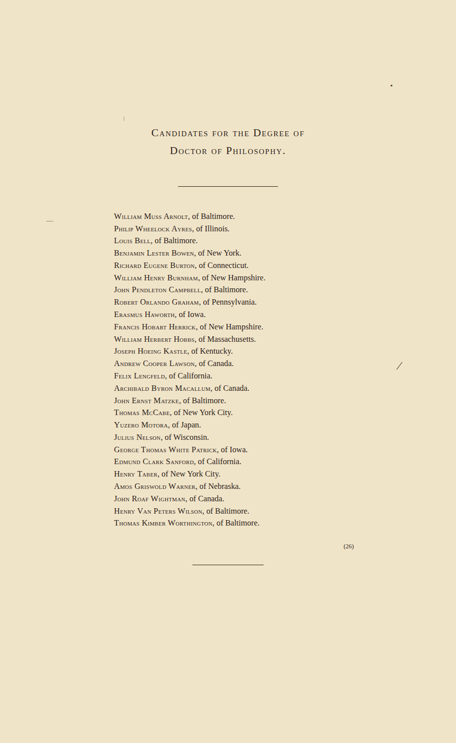• | — ⁄
Candidates for the Degree of
Doctor of Philosophy.
William Muss Arnolt, of Baltimore.
Philip Wheelock Ayres, of Illinois.
Louis Bell, of Baltimore.
Benjamin Lester Bowen, of New York.
Richard Eugene Burton, of Connecticut.
William Henry Burnham, of New Hampshire.
John Pendleton Campbell, of Baltimore.
Robert Orlando Graham, of Pennsylvania.
Erasmus Haworth, of Iowa.
Francis Hobart Herrick, of New Hampshire.
William Herbert Hobbs, of Massachusetts.
Joseph Hoeing Kastle, of Kentucky.
Andrew Cooper Lawson, of Canada.
Felix Lengfeld, of California.
Archibald Byron Macallum, of Canada.
John Ernst Matzke, of Baltimore.
Thomas McCabe, of New York City.
Yuzero Motora, of Japan.
Julius Nelson, of Wisconsin.
George Thomas White Patrick, of Iowa.
Edmund Clark Sanford, of California.
Henry Taber, of New York City.
Amos Griswold Warner, of Nebraska.
John Roaf Wightman, of Canada.
Henry Van Peters Wilson, of Baltimore.
Thomas Kimber Worthington, of Baltimore.
(26)